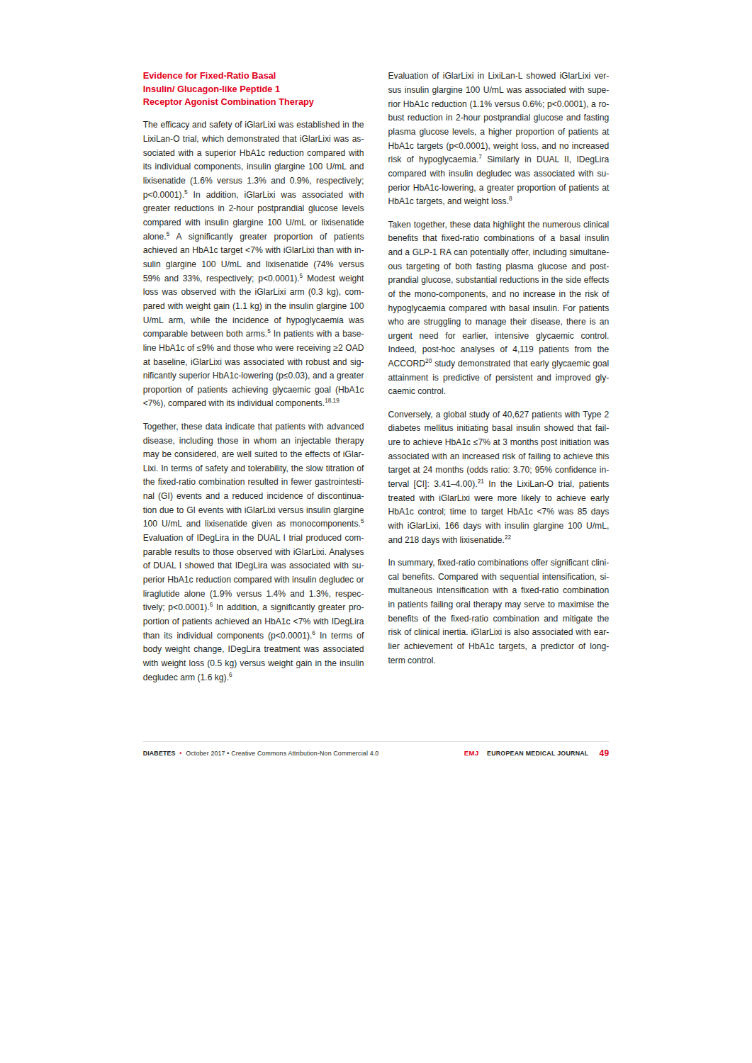Evidence for Fixed-Ratio Basal
Insulin/ Glucagon-like Peptide 1
Receptor Agonist Combination Therapy
The efficacy and safety of iGlarLixi was established in the LixiLan-O trial, which demonstrated that iGlarLixi was associated with a superior HbA1c reduction compared with its individual components, insulin glargine 100 U/mL and lixisenatide (1.6% versus 1.3% and 0.9%, respectively; p<0.0001).5 In addition, iGlarLixi was associated with greater reductions in 2-hour postprandial glucose levels compared with insulin glargine 100 U/mL or lixisenatide alone.5 A significantly greater proportion of patients achieved an HbA1c target <7% with iGlarLixi than with insulin glargine 100 U/mL and lixisenatide (74% versus 59% and 33%, respectively; p<0.0001).5 Modest weight loss was observed with the iGlarLixi arm (0.3 kg), compared with weight gain (1.1 kg) in the insulin glargine 100 U/mL arm, while the incidence of hypoglycaemia was comparable between both arms.5 In patients with a baseline HbA1c of ≤9% and those who were receiving ≥2 OAD at baseline, iGlarLixi was associated with robust and significantly superior HbA1c-lowering (p≤0.03), and a greater proportion of patients achieving glycaemic goal (HbA1c <7%), compared with its individual components.18,19
Together, these data indicate that patients with advanced disease, including those in whom an injectable therapy may be considered, are well suited to the effects of iGlarLixi. In terms of safety and tolerability, the slow titration of the fixed-ratio combination resulted in fewer gastrointestinal (GI) events and a reduced incidence of discontinuation due to GI events with iGlarLixi versus insulin glargine 100 U/mL and lixisenatide given as monocomponents.5 Evaluation of IDegLira in the DUAL I trial produced comparable results to those observed with iGlarLixi. Analyses of DUAL I showed that IDegLira was associated with superior HbA1c reduction compared with insulin degludec or liraglutide alone (1.9% versus 1.4% and 1.3%, respectively; p<0.0001).6 In addition, a significantly greater proportion of patients achieved an HbA1c <7% with IDegLira than its individual components (p<0.0001).6 In terms of body weight change, IDegLira treatment was associated with weight loss (0.5 kg) versus weight gain in the insulin degludec arm (1.6 kg).6
Evaluation of iGlarLixi in LixiLan-L showed iGlarLixi versus insulin glargine 100 U/mL was associated with superior HbA1c reduction (1.1% versus 0.6%; p<0.0001), a robust reduction in 2-hour postprandial glucose and fasting plasma glucose levels, a higher proportion of patients at HbA1c targets (p<0.0001), weight loss, and no increased risk of hypoglycaemia.7 Similarly in DUAL II, IDegLira compared with insulin degludec was associated with superior HbA1c-lowering, a greater proportion of patients at HbA1c targets, and weight loss.8
Taken together, these data highlight the numerous clinical benefits that fixed-ratio combinations of a basal insulin and a GLP-1 RA can potentially offer, including simultaneous targeting of both fasting plasma glucose and postprandial glucose, substantial reductions in the side effects of the mono-components, and no increase in the risk of hypoglycaemia compared with basal insulin. For patients who are struggling to manage their disease, there is an urgent need for earlier, intensive glycaemic control. Indeed, post-hoc analyses of 4,119 patients from the ACCORD20 study demonstrated that early glycaemic goal attainment is predictive of persistent and improved glycaemic control.
Conversely, a global study of 40,627 patients with Type 2 diabetes mellitus initiating basal insulin showed that failure to achieve HbA1c ≤7% at 3 months post initiation was associated with an increased risk of failing to achieve this target at 24 months (odds ratio: 3.70; 95% confidence interval [CI]: 3.41–4.00).21 In the LixiLan-O trial, patients treated with iGlarLixi were more likely to achieve early HbA1c control; time to target HbA1c <7% was 85 days with iGlarLixi, 166 days with insulin glargine 100 U/mL, and 218 days with lixisenatide.22
In summary, fixed-ratio combinations offer significant clinical benefits. Compared with sequential intensification, simultaneous intensification with a fixed-ratio combination in patients failing oral therapy may serve to maximise the benefits of the fixed-ratio combination and mitigate the risk of clinical inertia. iGlarLixi is also associated with earlier achievement of HbA1c targets, a predictor of long-term control.
DIABETES • October 2017 • Creative Commons Attribution-Non Commercial 4.0
EMJ EUROPEAN MEDICAL JOURNAL 49